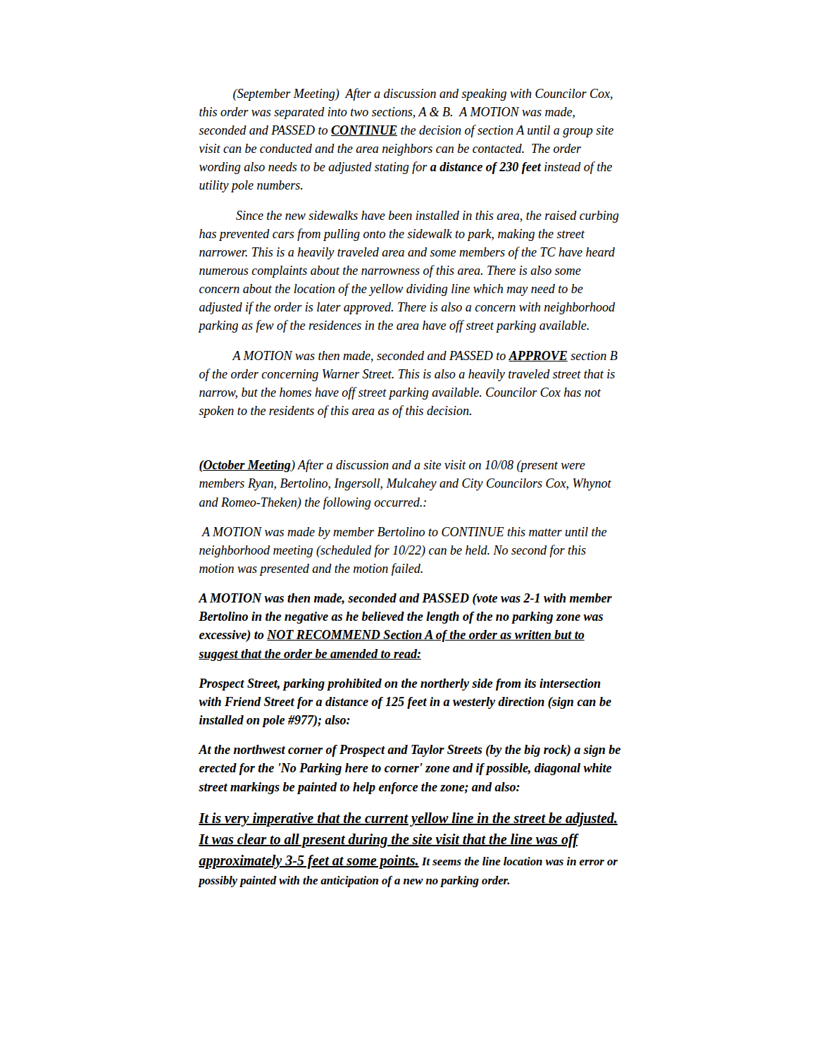(September Meeting) After a discussion and speaking with Councilor Cox, this order was separated into two sections, A & B. A MOTION was made, seconded and PASSED to CONTINUE the decision of section A until a group site visit can be conducted and the area neighbors can be contacted. The order wording also needs to be adjusted stating for a distance of 230 feet instead of the utility pole numbers.
Since the new sidewalks have been installed in this area, the raised curbing has prevented cars from pulling onto the sidewalk to park, making the street narrower. This is a heavily traveled area and some members of the TC have heard numerous complaints about the narrowness of this area. There is also some concern about the location of the yellow dividing line which may need to be adjusted if the order is later approved. There is also a concern with neighborhood parking as few of the residences in the area have off street parking available.
A MOTION was then made, seconded and PASSED to APPROVE section B of the order concerning Warner Street. This is also a heavily traveled street that is narrow, but the homes have off street parking available. Councilor Cox has not spoken to the residents of this area as of this decision.
(October Meeting) After a discussion and a site visit on 10/08 (present were members Ryan, Bertolino, Ingersoll, Mulcahey and City Councilors Cox, Whynot and Romeo-Theken) the following occurred.:
A MOTION was made by member Bertolino to CONTINUE this matter until the neighborhood meeting (scheduled for 10/22) can be held. No second for this motion was presented and the motion failed.
A MOTION was then made, seconded and PASSED (vote was 2-1 with member Bertolino in the negative as he believed the length of the no parking zone was excessive) to NOT RECOMMEND Section A of the order as written but to suggest that the order be amended to read:
Prospect Street, parking prohibited on the northerly side from its intersection with Friend Street for a distance of 125 feet in a westerly direction (sign can be installed on pole #977); also:
At the northwest corner of Prospect and Taylor Streets (by the big rock) a sign be erected for the 'No Parking here to corner' zone and if possible, diagonal white street markings be painted to help enforce the zone; and also:
It is very imperative that the current yellow line in the street be adjusted. It was clear to all present during the site visit that the line was off approximately 3-5 feet at some points. It seems the line location was in error or possibly painted with the anticipation of a new no parking order.